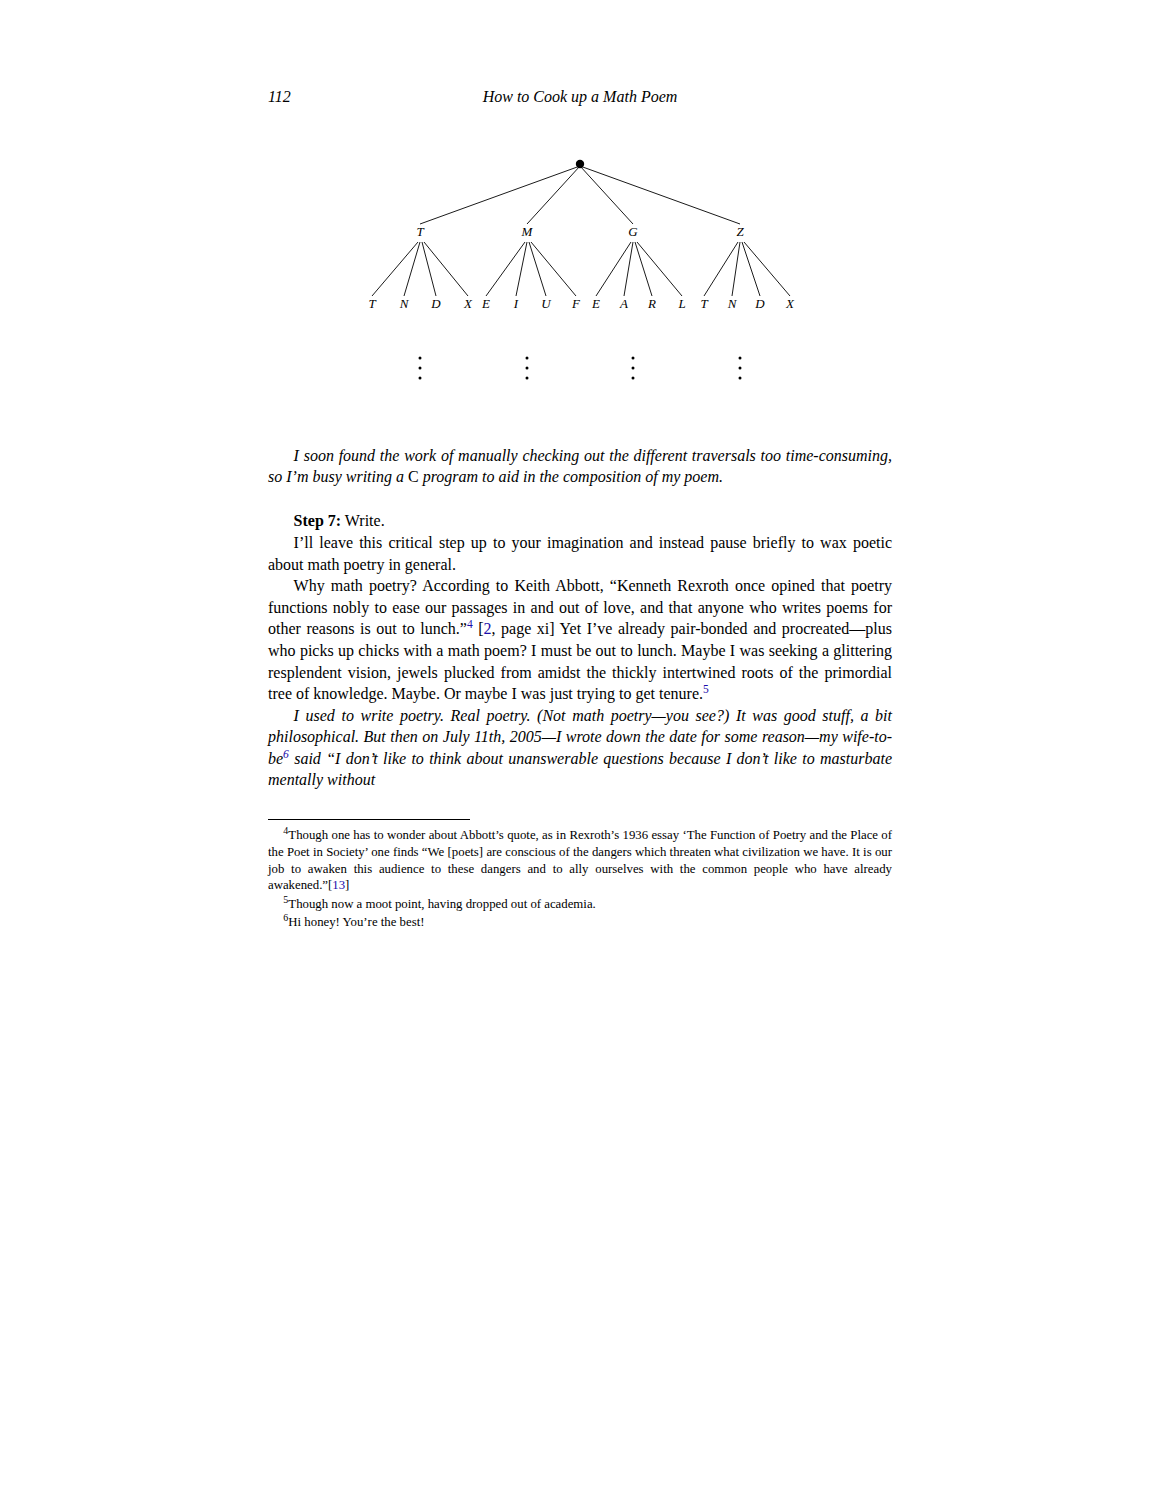112 How to Cook up a Math Poem
T M G Z T N D X E I U F E A R L T N D X
I soon found the work of manually checking out the different traversals too time-consuming, so I’m busy writing a C program to aid in the composition of my poem.
Step 7: Write.
I’ll leave this critical step up to your imagination and instead pause briefly to wax poetic about math poetry in general.
Why math poetry? According to Keith Abbott, “Kenneth Rexroth once opined that poetry functions nobly to ease our passages in and out of love, and that anyone who writes poems for other reasons is out to lunch.”4 [2, page xi] Yet I’ve already pair-bonded and procreated—plus who picks up chicks with a math poem? I must be out to lunch. Maybe I was seeking a glittering resplendent vision, jewels plucked from amidst the thickly intertwined roots of the primordial tree of knowledge. Maybe. Or maybe I was just trying to get tenure.5
I used to write poetry. Real poetry. (Not math poetry—you see?) It was good stuff, a bit philosophical. But then on July 11th, 2005—I wrote down the date for some reason—my wife-to-be6 said “I don’t like to think about unanswerable questions because I don’t like to masturbate mentally without
4Though one has to wonder about Abbott’s quote, as in Rexroth’s 1936 essay ‘The Function of Poetry and the Place of the Poet in Society’ one finds “We [poets] are conscious of the dangers which threaten what civilization we have. It is our job to awaken this audience to these dangers and to ally ourselves with the common people who have already awakened.”[13]
5Though now a moot point, having dropped out of academia.
6Hi honey! You’re the best!